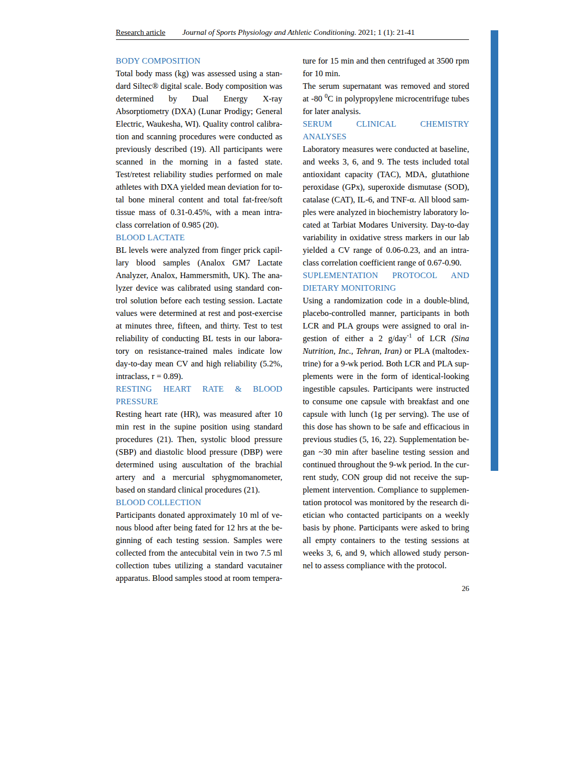Research article
Journal of Sports Physiology and Athletic Conditioning. 2021; 1 (1): 21-41
Body Composition
Total body mass (kg) was assessed using a standard Siltec® digital scale. Body composition was determined by Dual Energy X-ray Absorptiometry (DXA) (Lunar Prodigy; General Electric, Waukesha, WI). Quality control calibration and scanning procedures were conducted as previously described (19). All participants were scanned in the morning in a fasted state. Test/retest reliability studies performed on male athletes with DXA yielded mean deviation for total bone mineral content and total fat-free/soft tissue mass of 0.31-0.45%, with a mean intra-class correlation of 0.985 (20).
Blood Lactate
BL levels were analyzed from finger prick capillary blood samples (Analox GM7 Lactate Analyzer, Analox, Hammersmith, UK). The analyzer device was calibrated using standard control solution before each testing session. Lactate values were determined at rest and post-exercise at minutes three, fifteen, and thirty. Test to test reliability of conducting BL tests in our laboratory on resistance-trained males indicate low day-to-day mean CV and high reliability (5.2%, intraclass, r = 0.89).
Resting Heart Rate & Blood Pressure
Resting heart rate (HR), was measured after 10 min rest in the supine position using standard procedures (21). Then, systolic blood pressure (SBP) and diastolic blood pressure (DBP) were determined using auscultation of the brachial artery and a mercurial sphygmomanometer, based on standard clinical procedures (21).
Blood Collection
Participants donated approximately 10 ml of venous blood after being fated for 12 hrs at the beginning of each testing session. Samples were collected from the antecubital vein in two 7.5 ml collection tubes utilizing a standard vacutainer apparatus. Blood samples stood at room temperature for 15 min and then centrifuged at 3500 rpm for 10 min.
The serum supernatant was removed and stored at -80 0C in polypropylene microcentrifuge tubes for later analysis.
Serum Clinical Chemistry Analyses
Laboratory measures were conducted at baseline, and weeks 3, 6, and 9. The tests included total antioxidant capacity (TAC), MDA, glutathione peroxidase (GPx), superoxide dismutase (SOD), catalase (CAT), IL-6, and TNF-α. All blood samples were analyzed in biochemistry laboratory located at Tarbiat Modares University. Day-to-day variability in oxidative stress markers in our lab yielded a CV range of 0.06-0.23, and an intraclass correlation coefficient range of 0.67-0.90.
Suplementation Protocol and Dietary Monitoring
Using a randomization code in a double-blind, placebo-controlled manner, participants in both LCR and PLA groups were assigned to oral ingestion of either a 2 g/day-1 of LCR (Sina Nutrition, Inc., Tehran, Iran) or PLA (maltodextrine) for a 9-wk period. Both LCR and PLA supplements were in the form of identical-looking ingestible capsules. Participants were instructed to consume one capsule with breakfast and one capsule with lunch (1g per serving). The use of this dose has shown to be safe and efficacious in previous studies (5, 16, 22). Supplementation began ~30 min after baseline testing session and continued throughout the 9-wk period. In the current study, CON group did not receive the supplement intervention. Compliance to supplementation protocol was monitored by the research dietician who contacted participants on a weekly basis by phone. Participants were asked to bring all empty containers to the testing sessions at weeks 3, 6, and 9, which allowed study personnel to assess compliance with the protocol.
26